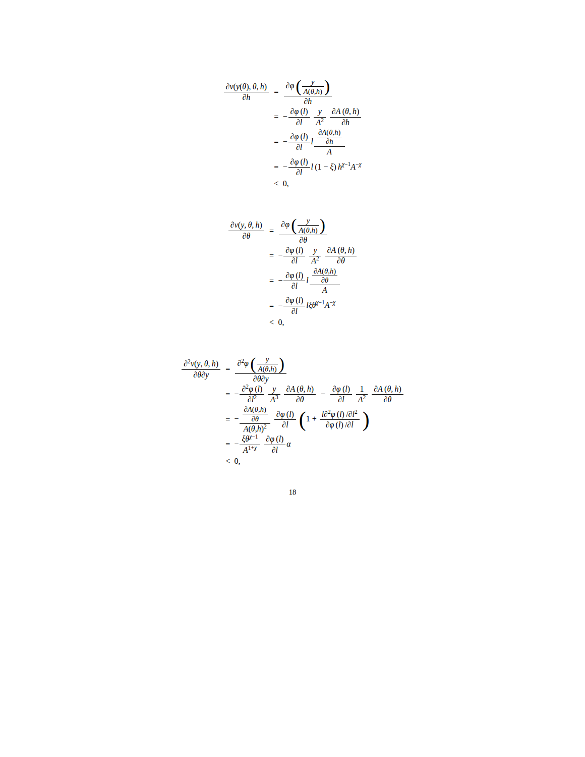| ∂ v ( y ( θ ), θ , h ) ∂ h | = | ∂ φ ( y A ( θ , h ) ) ∂ h |
| | = | − ∂ φ ( l ) ∂ l y A 2 ∂ A ( θ , h ) ∂ h |
| | = | − ∂ φ ( l ) ∂ l l ∂ A ( θ , h ) ∂ h A |
| | = | − ∂ φ ( l ) ∂ l l (1 − ξ ) h χ −1 A − χ |
| | < | 0, |
| ∂ v ( y , θ , h ) ∂ θ | = | ∂ φ ( y A ( θ , h ) ) ∂ θ |
| | = | − ∂ φ ( l ) ∂ l y A 2 ∂ A ( θ , h ) ∂ θ |
| | = | − ∂ φ ( l ) ∂ l l ∂ A ( θ , h ) ∂ θ A |
| | = | − ∂ φ ( l ) ∂ l lξθ χ −1 A − χ |
| | < | 0, |
| ∂ 2 v ( y , θ , h ) ∂ θ ∂ y | = | ∂ 2 φ ( y A ( θ , h ) ) ∂ θ ∂ y |
| | = | − ∂ 2 φ ( l ) ∂ l 2 y A 3 ∂ A ( θ , h ) ∂ θ − ∂ φ ( l ) ∂ l 1 A 2 ∂ A ( θ , h ) ∂ θ |
| | = | − ∂ A ( θ , h ) ∂ θ A ( θ , h ) 2 ∂ φ ( l ) ∂ l ( 1 + l ∂ 2 φ ( l ) /∂ l 2 ∂ φ ( l ) /∂ l ) |
| | = | − ξθ χ −1 A 1+ χ ∂ φ ( l ) ∂ l α |
| | < | 0, |
18